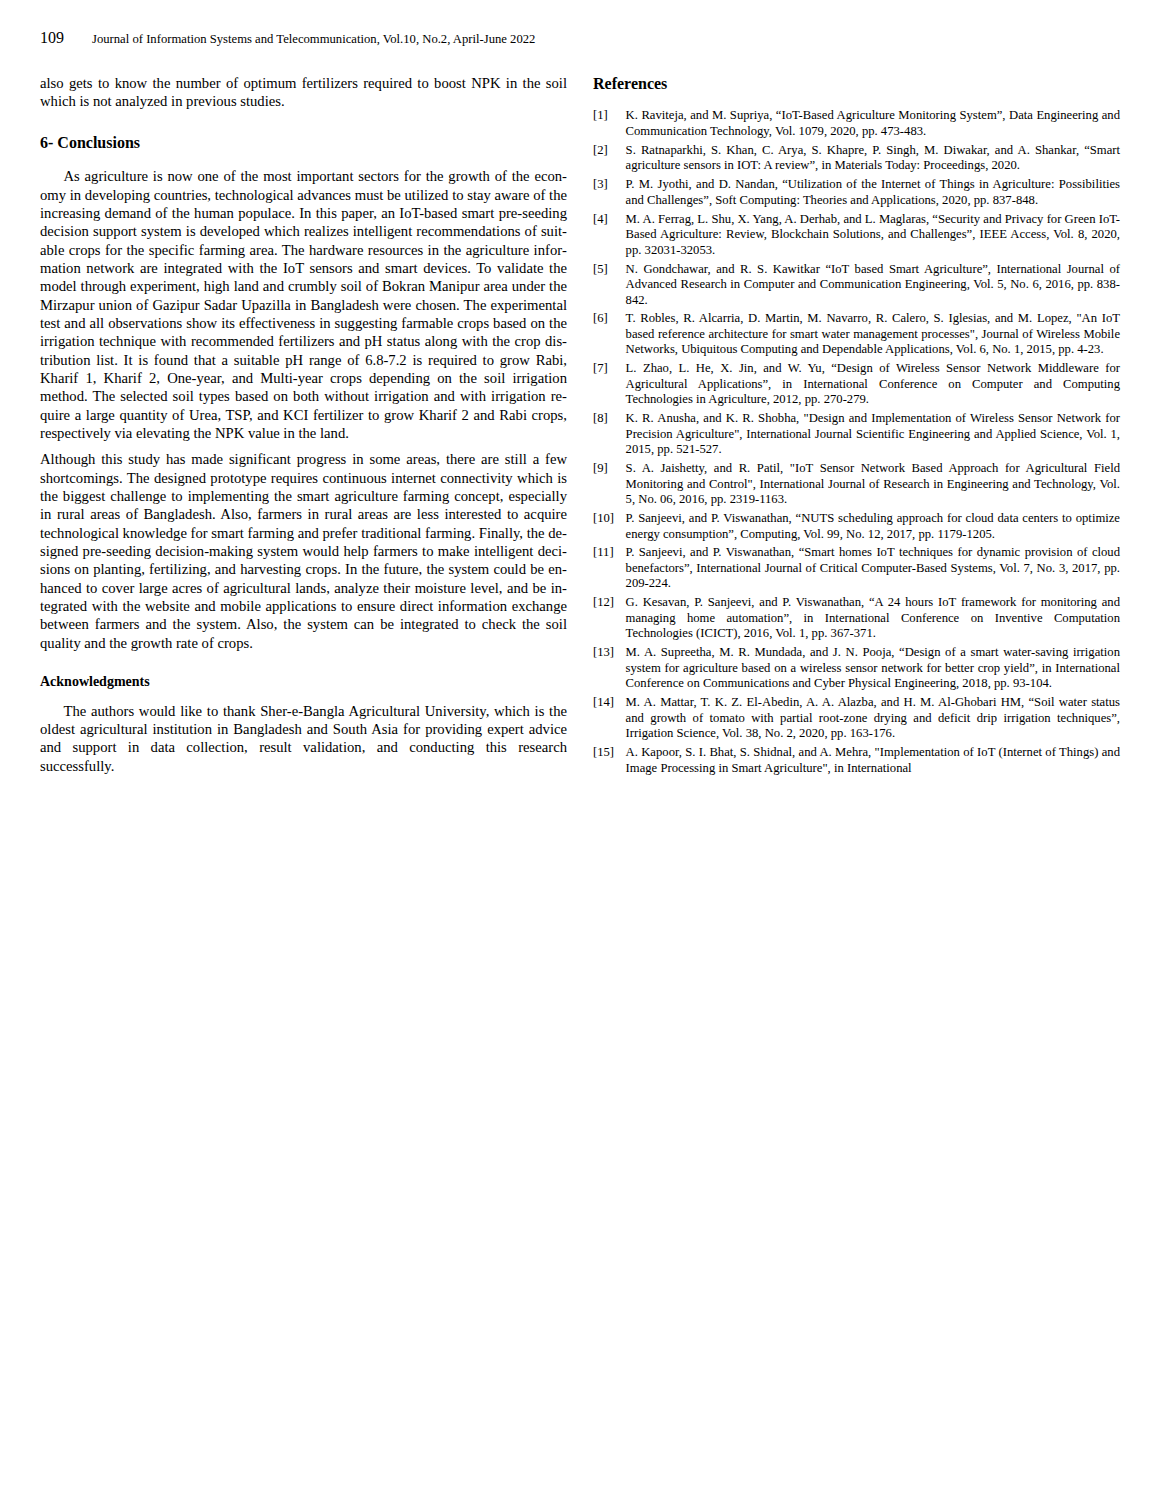109
Journal of Information Systems and Telecommunication, Vol.10, No.2, April-June 2022
also gets to know the number of optimum fertilizers required to boost NPK in the soil which is not analyzed in previous studies.
6- Conclusions
As agriculture is now one of the most important sectors for the growth of the economy in developing countries, technological advances must be utilized to stay aware of the increasing demand of the human populace. In this paper, an IoT-based smart pre-seeding decision support system is developed which realizes intelligent recommendations of suitable crops for the specific farming area. The hardware resources in the agriculture information network are integrated with the IoT sensors and smart devices. To validate the model through experiment, high land and crumbly soil of Bokran Manipur area under the Mirzapur union of Gazipur Sadar Upazilla in Bangladesh were chosen. The experimental test and all observations show its effectiveness in suggesting farmable crops based on the irrigation technique with recommended fertilizers and pH status along with the crop distribution list. It is found that a suitable pH range of 6.8-7.2 is required to grow Rabi, Kharif 1, Kharif 2, One-year, and Multi-year crops depending on the soil irrigation method. The selected soil types based on both without irrigation and with irrigation require a large quantity of Urea, TSP, and KCI fertilizer to grow Kharif 2 and Rabi crops, respectively via elevating the NPK value in the land.
Although this study has made significant progress in some areas, there are still a few shortcomings. The designed prototype requires continuous internet connectivity which is the biggest challenge to implementing the smart agriculture farming concept, especially in rural areas of Bangladesh. Also, farmers in rural areas are less interested to acquire technological knowledge for smart farming and prefer traditional farming. Finally, the designed pre-seeding decision-making system would help farmers to make intelligent decisions on planting, fertilizing, and harvesting crops. In the future, the system could be enhanced to cover large acres of agricultural lands, analyze their moisture level, and be integrated with the website and mobile applications to ensure direct information exchange between farmers and the system. Also, the system can be integrated to check the soil quality and the growth rate of crops.
Acknowledgments
The authors would like to thank Sher-e-Bangla Agricultural University, which is the oldest agricultural institution in Bangladesh and South Asia for providing expert advice and support in data collection, result validation, and conducting this research successfully.
References
[1] K. Raviteja, and M. Supriya, “IoT-Based Agriculture Monitoring System”, Data Engineering and Communication Technology, Vol. 1079, 2020, pp. 473-483.
[2] S. Ratnaparkhi, S. Khan, C. Arya, S. Khapre, P. Singh, M. Diwakar, and A. Shankar, “Smart agriculture sensors in IOT: A review”, in Materials Today: Proceedings, 2020.
[3] P. M. Jyothi, and D. Nandan, “Utilization of the Internet of Things in Agriculture: Possibilities and Challenges”, Soft Computing: Theories and Applications, 2020, pp. 837-848.
[4] M. A. Ferrag, L. Shu, X. Yang, A. Derhab, and L. Maglaras, “Security and Privacy for Green IoT-Based Agriculture: Review, Blockchain Solutions, and Challenges”, IEEE Access, Vol. 8, 2020, pp. 32031-32053.
[5] N. Gondchawar, and R. S. Kawitkar “IoT based Smart Agriculture”, International Journal of Advanced Research in Computer and Communication Engineering, Vol. 5, No. 6, 2016, pp. 838-842.
[6] T. Robles, R. Alcarria, D. Martin, M. Navarro, R. Calero, S. Iglesias, and M. Lopez, "An IoT based reference architecture for smart water management processes", Journal of Wireless Mobile Networks, Ubiquitous Computing and Dependable Applications, Vol. 6, No. 1, 2015, pp. 4-23.
[7] L. Zhao, L. He, X. Jin, and W. Yu, “Design of Wireless Sensor Network Middleware for Agricultural Applications”, in International Conference on Computer and Computing Technologies in Agriculture, 2012, pp. 270-279.
[8] K. R. Anusha, and K. R. Shobha, "Design and Implementation of Wireless Sensor Network for Precision Agriculture", International Journal Scientific Engineering and Applied Science, Vol. 1, 2015, pp. 521-527.
[9] S. A. Jaishetty, and R. Patil, "IoT Sensor Network Based Approach for Agricultural Field Monitoring and Control", International Journal of Research in Engineering and Technology, Vol. 5, No. 06, 2016, pp. 2319-1163.
[10] P. Sanjeevi, and P. Viswanathan, “NUTS scheduling approach for cloud data centers to optimize energy consumption”, Computing, Vol. 99, No. 12, 2017, pp. 1179-1205.
[11] P. Sanjeevi, and P. Viswanathan, “Smart homes IoT techniques for dynamic provision of cloud benefactors”, International Journal of Critical Computer-Based Systems, Vol. 7, No. 3, 2017, pp. 209-224.
[12] G. Kesavan, P. Sanjeevi, and P. Viswanathan, “A 24 hours IoT framework for monitoring and managing home automation”, in International Conference on Inventive Computation Technologies (ICICT), 2016, Vol. 1, pp. 367-371.
[13] M. A. Supreetha, M. R. Mundada, and J. N. Pooja, “Design of a smart water-saving irrigation system for agriculture based on a wireless sensor network for better crop yield”, in International Conference on Communications and Cyber Physical Engineering, 2018, pp. 93-104.
[14] M. A. Mattar, T. K. Z. El-Abedin, A. A. Alazba, and H. M. Al-Ghobari HM, “Soil water status and growth of tomato with partial root-zone drying and deficit drip irrigation techniques”, Irrigation Science, Vol. 38, No. 2, 2020, pp. 163-176.
[15] A. Kapoor, S. I. Bhat, S. Shidnal, and A. Mehra, "Implementation of IoT (Internet of Things) and Image Processing in Smart Agriculture", in International